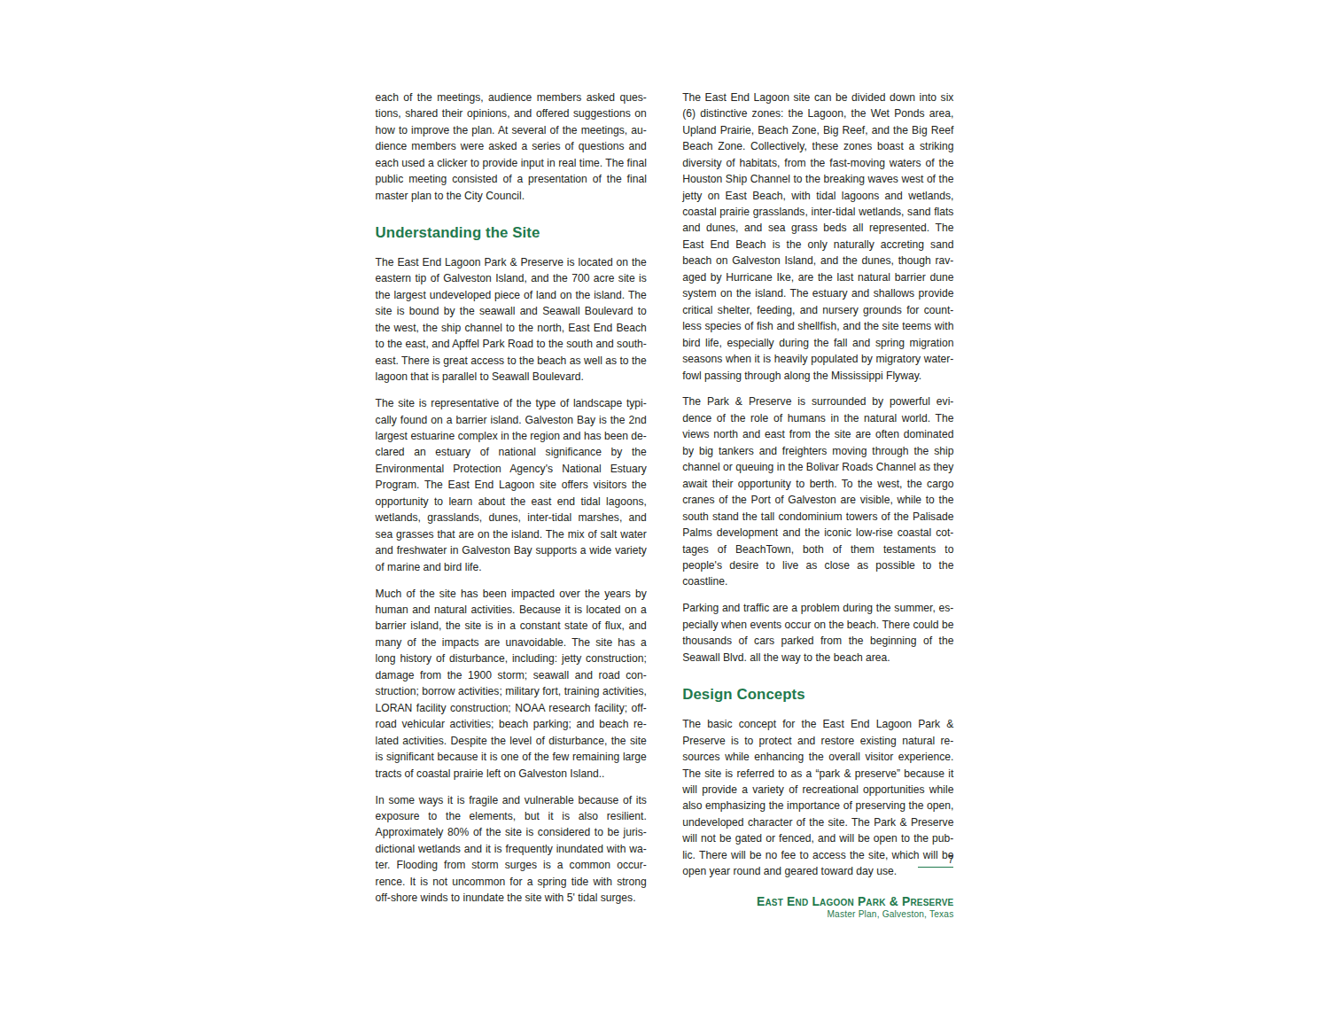each of the meetings, audience members asked questions, shared their opinions, and offered suggestions on how to improve the plan. At several of the meetings, audience members were asked a series of questions and each used a clicker to provide input in real time. The final public meeting consisted of a presentation of the final master plan to the City Council.
Understanding the Site
The East End Lagoon Park & Preserve is located on the eastern tip of Galveston Island, and the 700 acre site is the largest undeveloped piece of land on the island. The site is bound by the seawall and Seawall Boulevard to the west, the ship channel to the north, East End Beach to the east, and Apffel Park Road to the south and southeast. There is great access to the beach as well as to the lagoon that is parallel to Seawall Boulevard.
The site is representative of the type of landscape typically found on a barrier island. Galveston Bay is the 2nd largest estuarine complex in the region and has been declared an estuary of national significance by the Environmental Protection Agency's National Estuary Program. The East End Lagoon site offers visitors the opportunity to learn about the east end tidal lagoons, wetlands, grasslands, dunes, inter-tidal marshes, and sea grasses that are on the island. The mix of salt water and freshwater in Galveston Bay supports a wide variety of marine and bird life.
Much of the site has been impacted over the years by human and natural activities. Because it is located on a barrier island, the site is in a constant state of flux, and many of the impacts are unavoidable. The site has a long history of disturbance, including: jetty construction; damage from the 1900 storm; seawall and road construction; borrow activities; military fort, training activities, LORAN facility construction; NOAA research facility; off-road vehicular activities; beach parking; and beach related activities. Despite the level of disturbance, the site is significant because it is one of the few remaining large tracts of coastal prairie left on Galveston Island..
In some ways it is fragile and vulnerable because of its exposure to the elements, but it is also resilient. Approximately 80% of the site is considered to be jurisdictional wetlands and it is frequently inundated with water. Flooding from storm surges is a common occurrence. It is not uncommon for a spring tide with strong off-shore winds to inundate the site with 5' tidal surges.
The East End Lagoon site can be divided down into six (6) distinctive zones: the Lagoon, the Wet Ponds area, Upland Prairie, Beach Zone, Big Reef, and the Big Reef Beach Zone. Collectively, these zones boast a striking diversity of habitats, from the fast-moving waters of the Houston Ship Channel to the breaking waves west of the jetty on East Beach, with tidal lagoons and wetlands, coastal prairie grasslands, inter-tidal wetlands, sand flats and dunes, and sea grass beds all represented. The East End Beach is the only naturally accreting sand beach on Galveston Island, and the dunes, though ravaged by Hurricane Ike, are the last natural barrier dune system on the island. The estuary and shallows provide critical shelter, feeding, and nursery grounds for countless species of fish and shellfish, and the site teems with bird life, especially during the fall and spring migration seasons when it is heavily populated by migratory waterfowl passing through along the Mississippi Flyway.
The Park & Preserve is surrounded by powerful evidence of the role of humans in the natural world. The views north and east from the site are often dominated by big tankers and freighters moving through the ship channel or queuing in the Bolivar Roads Channel as they await their opportunity to berth. To the west, the cargo cranes of the Port of Galveston are visible, while to the south stand the tall condominium towers of the Palisade Palms development and the iconic low-rise coastal cottages of BeachTown, both of them testaments to people's desire to live as close as possible to the coastline.
Parking and traffic are a problem during the summer, especially when events occur on the beach. There could be thousands of cars parked from the beginning of the Seawall Blvd. all the way to the beach area.
Design Concepts
The basic concept for the East End Lagoon Park & Preserve is to protect and restore existing natural resources while enhancing the overall visitor experience. The site is referred to as a “park & preserve” because it will provide a variety of recreational opportunities while also emphasizing the importance of preserving the open, undeveloped character of the site. The Park & Preserve will not be gated or fenced, and will be open to the public. There will be no fee to access the site, which will be open year round and geared toward day use.
7
East End Lagoon Park & Preserve
Master Plan, Galveston, Texas